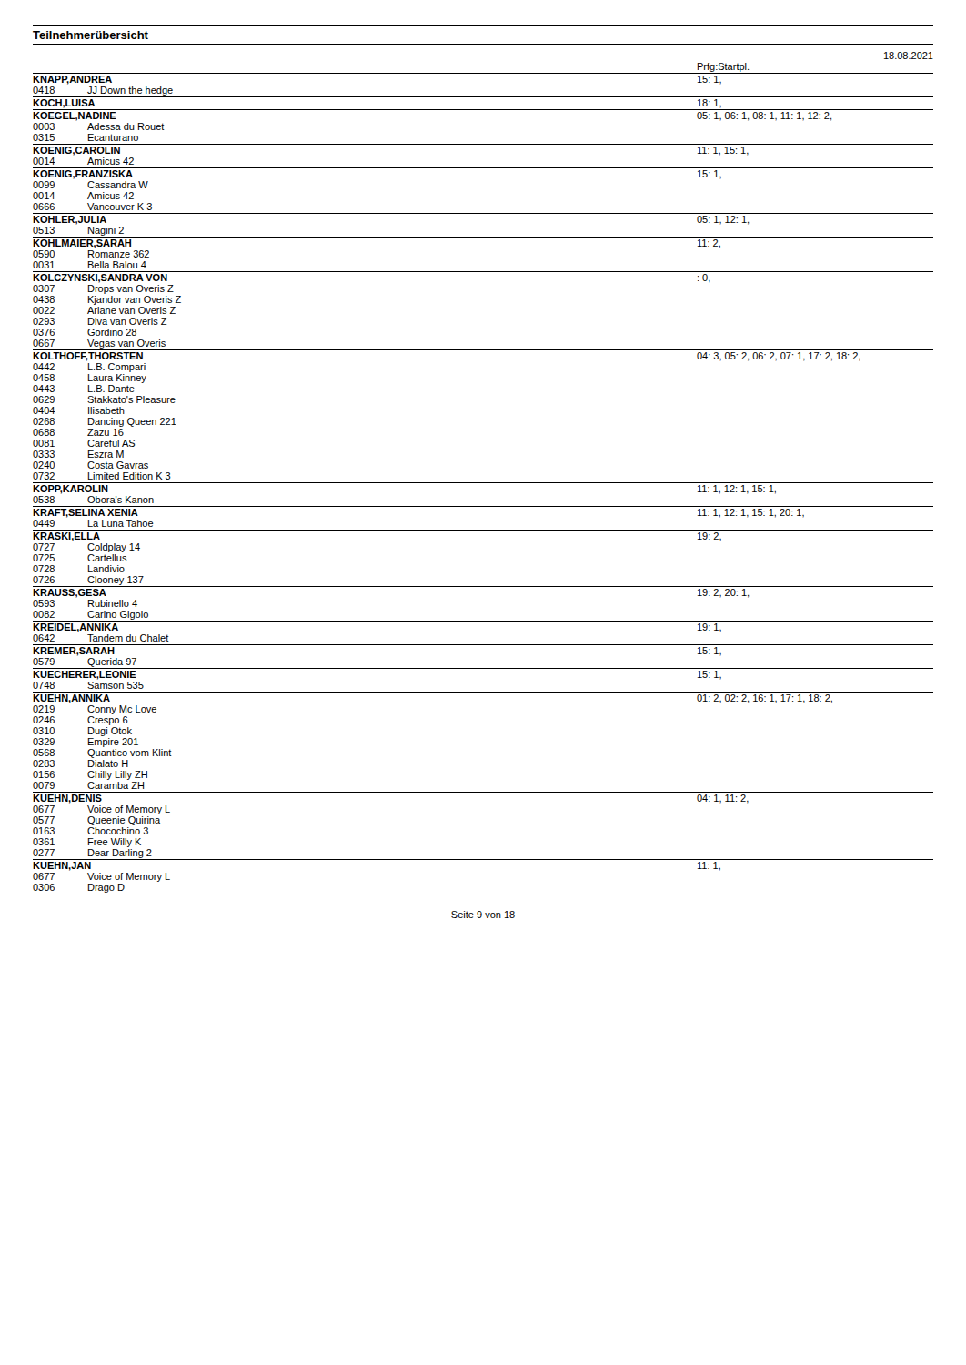Teilnehmerübersicht
18.08.2021
| | | Prfg:Startpl. |
| KNAPP,ANDREA | 15: 1, |
| 0418 | JJ Down the hedge | |
| KOCH,LUISA | 18: 1, |
| KOEGEL,NADINE | 05: 1, 06: 1, 08: 1, 11: 1, 12: 2, |
| 0003 | Adessa du Rouet | |
| 0315 | Ecanturano | |
| KOENIG,CAROLIN | 11: 1, 15: 1, |
| 0014 | Amicus 42 | |
| KOENIG,FRANZISKA | 15: 1, |
| 0099 | Cassandra W | |
| 0014 | Amicus 42 | |
| 0666 | Vancouver K 3 | |
| KOHLER,JULIA | 05: 1, 12: 1, |
| 0513 | Nagini 2 | |
| KOHLMAIER,SARAH | 11: 2, |
| 0590 | Romanze 362 | |
| 0031 | Bella Balou 4 | |
| KOLCZYNSKI,SANDRA VON | : 0, |
| 0307 | Drops van Overis Z | |
| 0438 | Kjandor van Overis Z | |
| 0022 | Ariane van Overis Z | |
| 0293 | Diva van Overis Z | |
| 0376 | Gordino 28 | |
| 0667 | Vegas van Overis | |
| KOLTHOFF,THORSTEN | 04: 3, 05: 2, 06: 2, 07: 1, 17: 2, 18: 2, |
| 0442 | L.B. Compari | |
| 0458 | Laura Kinney | |
| 0443 | L.B. Dante | |
| 0629 | Stakkato's Pleasure | |
| 0404 | Ilisabeth | |
| 0268 | Dancing Queen 221 | |
| 0688 | Zazu 16 | |
| 0081 | Careful AS | |
| 0333 | Eszra M | |
| 0240 | Costa Gavras | |
| 0732 | Limited Edition K 3 | |
| KOPP,KAROLIN | 11: 1, 12: 1, 15: 1, |
| 0538 | Obora's Kanon | |
| KRAFT,SELINA XENIA | 11: 1, 12: 1, 15: 1, 20: 1, |
| 0449 | La Luna Tahoe | |
| KRASKI,ELLA | 19: 2, |
| 0727 | Coldplay 14 | |
| 0725 | Cartellus | |
| 0728 | Landivio | |
| 0726 | Clooney 137 | |
| KRAUSS,GESA | 19: 2, 20: 1, |
| 0593 | Rubinello 4 | |
| 0082 | Carino Gigolo | |
| KREIDEL,ANNIKA | 19: 1, |
| 0642 | Tandem du Chalet | |
| KREMER,SARAH | 15: 1, |
| 0579 | Querida 97 | |
| KUECHERER,LEONIE | 15: 1, |
| 0748 | Samson 535 | |
| KUEHN,ANNIKA | 01: 2, 02: 2, 16: 1, 17: 1, 18: 2, |
| 0219 | Conny Mc Love | |
| 0246 | Crespo 6 | |
| 0310 | Dugi Otok | |
| 0329 | Empire 201 | |
| 0568 | Quantico vom Klint | |
| 0283 | Dialato H | |
| 0156 | Chilly Lilly ZH | |
| 0079 | Caramba ZH | |
| KUEHN,DENIS | 04: 1, 11: 2, |
| 0677 | Voice of Memory L | |
| 0577 | Queenie Quirina | |
| 0163 | Chocochino 3 | |
| 0361 | Free Willy K | |
| 0277 | Dear Darling 2 | |
| KUEHN,JAN | 11: 1, |
| 0677 | Voice of Memory L | |
| 0306 | Drago D | |
Seite 9 von 18